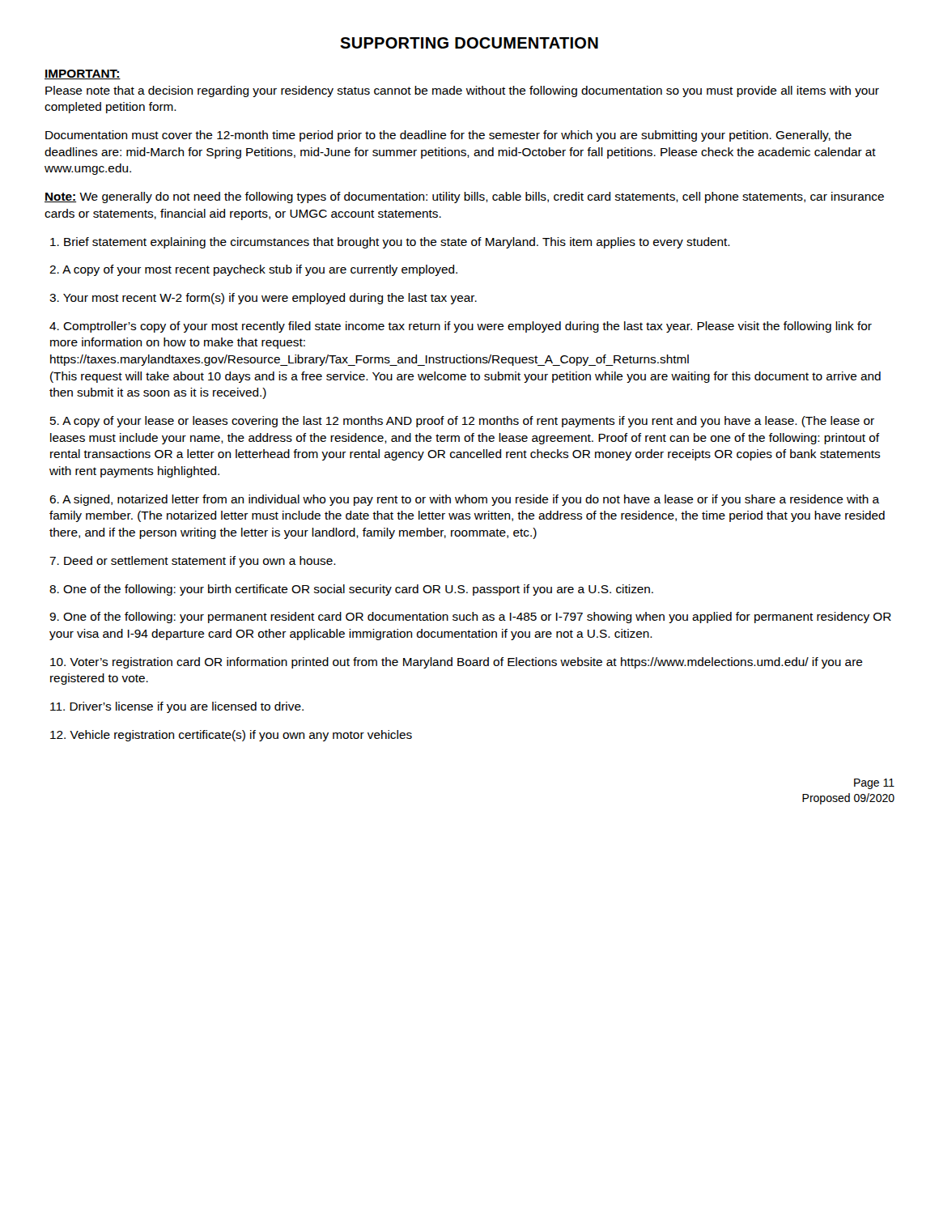SUPPORTING DOCUMENTATION
IMPORTANT:
Please note that a decision regarding your residency status cannot be made without the following documentation so you must provide all items with your completed petition form.
Documentation must cover the 12-month time period prior to the deadline for the semester for which you are submitting your petition. Generally, the deadlines are: mid-March for Spring Petitions, mid-June for summer petitions, and mid-October for fall petitions. Please check the academic calendar at www.umgc.edu.
Note: We generally do not need the following types of documentation: utility bills, cable bills, credit card statements, cell phone statements, car insurance cards or statements, financial aid reports, or UMGC account statements.
1. Brief statement explaining the circumstances that brought you to the state of Maryland. This item applies to every student.
2. A copy of your most recent paycheck stub if you are currently employed.
3. Your most recent W-2 form(s) if you were employed during the last tax year.
4. Comptroller’s copy of your most recently filed state income tax return if you were employed during the last tax year. Please visit the following link for more information on how to make that request:
https://taxes.marylandtaxes.gov/Resource_Library/Tax_Forms_and_Instructions/Request_A_Copy_of_Returns.shtml
(This request will take about 10 days and is a free service. You are welcome to submit your petition while you are waiting for this document to arrive and then submit it as soon as it is received.)
5. A copy of your lease or leases covering the last 12 months AND proof of 12 months of rent payments if you rent and you have a lease. (The lease or leases must include your name, the address of the residence, and the term of the lease agreement. Proof of rent can be one of the following: printout of rental transactions OR a letter on letterhead from your rental agency OR cancelled rent checks OR money order receipts OR copies of bank statements with rent payments highlighted.
6. A signed, notarized letter from an individual who you pay rent to or with whom you reside if you do not have a lease or if you share a residence with a family member. (The notarized letter must include the date that the letter was written, the address of the residence, the time period that you have resided there, and if the person writing the letter is your landlord, family member, roommate, etc.)
7. Deed or settlement statement if you own a house.
8. One of the following: your birth certificate OR social security card OR U.S. passport if you are a U.S. citizen.
9. One of the following: your permanent resident card OR documentation such as a I-485 or I-797 showing when you applied for permanent residency OR your visa and I-94 departure card OR other applicable immigration documentation if you are not a U.S. citizen.
10. Voter’s registration card OR information printed out from the Maryland Board of Elections website at https://www.mdelections.umd.edu/ if you are registered to vote.
11. Driver’s license if you are licensed to drive.
12. Vehicle registration certificate(s) if you own any motor vehicles
Page 11
Proposed 09/2020